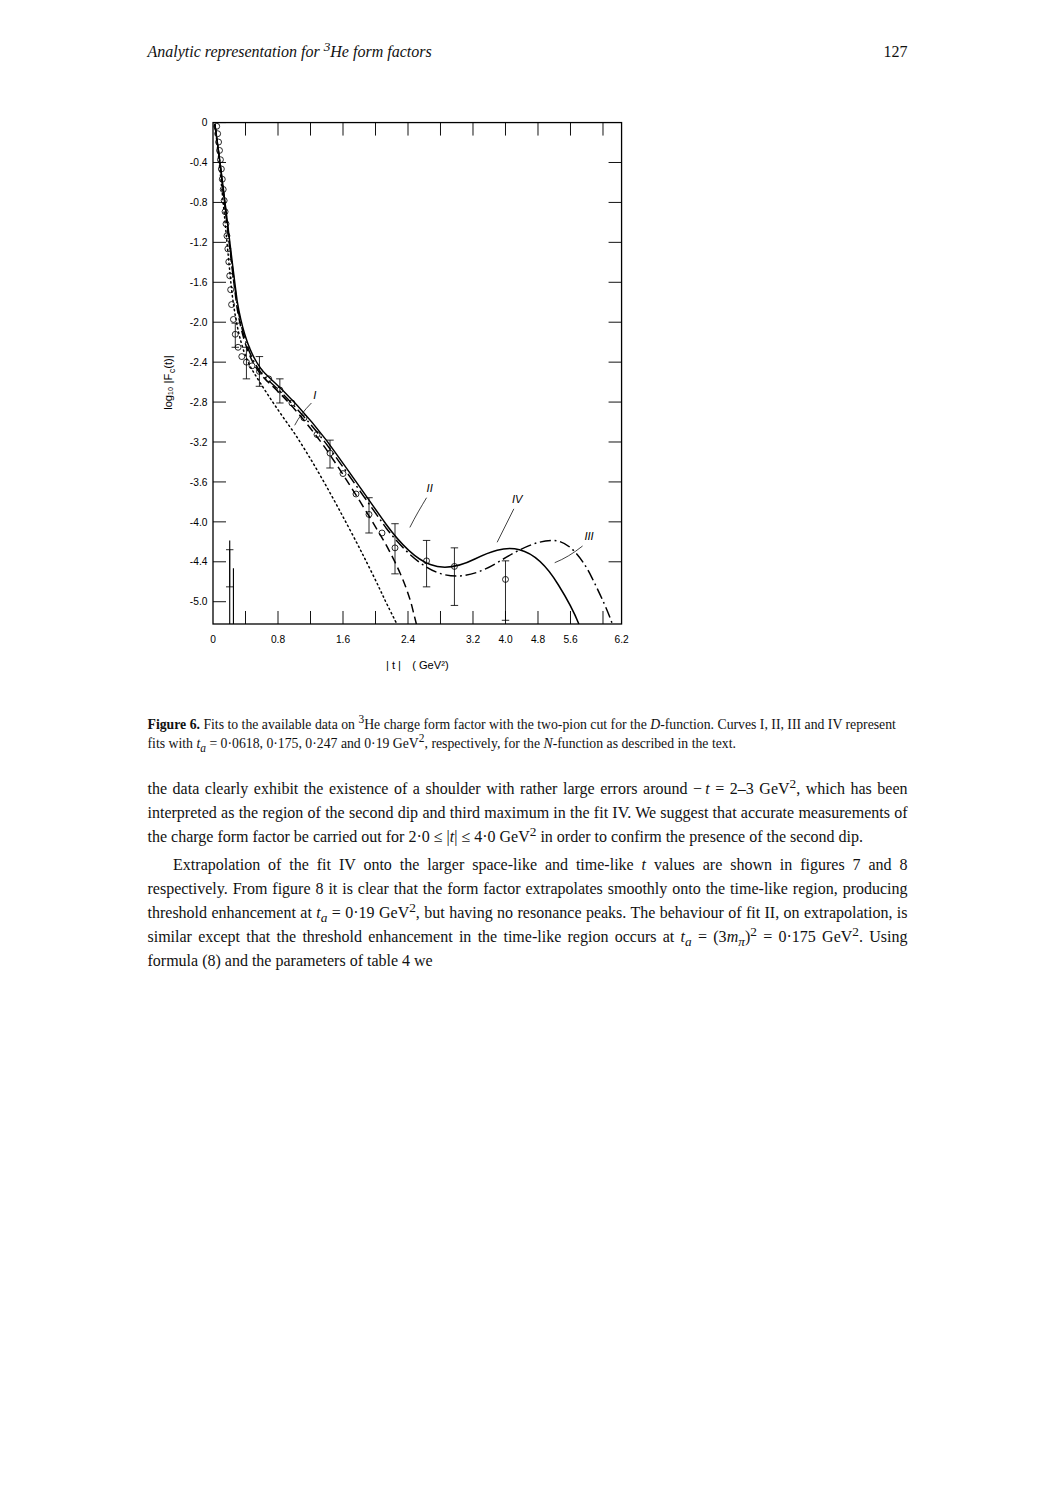Analytic representation for 3He form factors 127
0 -0.4 -0.8 -1.2 -1.6 -2.0 -2.4 -2.8 -3.2 -3.6 -4.0 -4.4 -5.0 log₁₀ |F c(t)| 0 0.8 1.6 2.4 3.2 4.0 4.8 5.6 6.2 | t | ( GeV²) I II III IV
Figure 6. Fits to the available data on 3He charge form factor with the two-pion cut for the D-function. Curves I, II, III and IV represent fits with ta = 0·0618, 0·175, 0·247 and 0·19 GeV2, respectively, for the N-function as described in the text.
the data clearly exhibit the existence of a shoulder with rather large errors around − t = 2–3 GeV2, which has been interpreted as the region of the second dip and third maximum in the fit IV. We suggest that accurate measurements of the charge form factor be carried out for 2·0 ≤ |t| ≤ 4·0 GeV2 in order to confirm the presence of the second dip.
Extrapolation of the fit IV onto the larger space-like and time-like t values are shown in figures 7 and 8 respectively. From figure 8 it is clear that the form factor extrapolates smoothly onto the time-like region, producing threshold enhancement at ta = 0·19 GeV2, but having no resonance peaks. The behaviour of fit II, on extrapolation, is similar except that the threshold enhancement in the time-like region occurs at ta = (3mπ)2 = 0·175 GeV2. Using formula (8) and the parameters of table 4 we